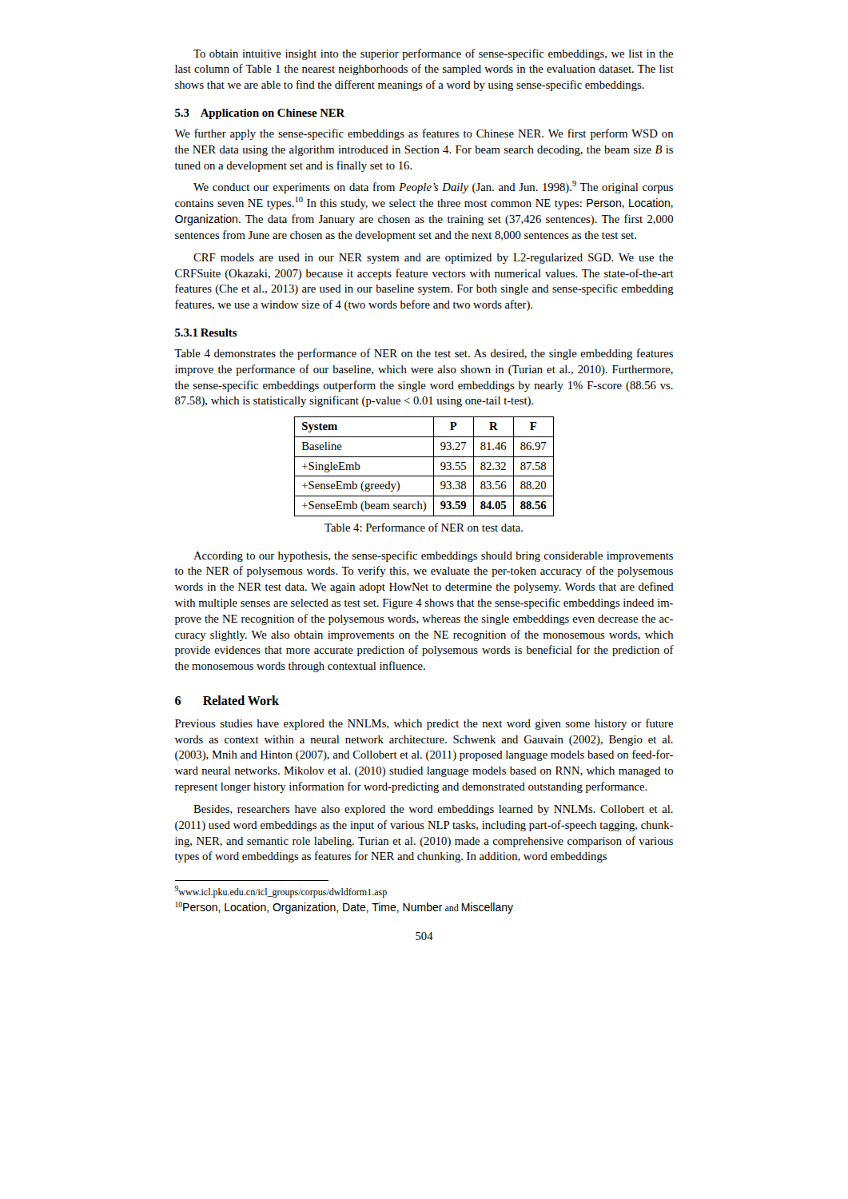To obtain intuitive insight into the superior performance of sense-specific embeddings, we list in the last column of Table 1 the nearest neighborhoods of the sampled words in the evaluation dataset. The list shows that we are able to find the different meanings of a word by using sense-specific embeddings.
5.3 Application on Chinese NER
We further apply the sense-specific embeddings as features to Chinese NER. We first perform WSD on the NER data using the algorithm introduced in Section 4. For beam search decoding, the beam size B is tuned on a development set and is finally set to 16.
We conduct our experiments on data from People’s Daily (Jan. and Jun. 1998).9 The original corpus contains seven NE types.10 In this study, we select the three most common NE types: Person, Location, Organization. The data from January are chosen as the training set (37,426 sentences). The first 2,000 sentences from June are chosen as the development set and the next 8,000 sentences as the test set.
CRF models are used in our NER system and are optimized by L2-regularized SGD. We use the CRFSuite (Okazaki, 2007) because it accepts feature vectors with numerical values. The state-of-the-art features (Che et al., 2013) are used in our baseline system. For both single and sense-specific embedding features, we use a window size of 4 (two words before and two words after).
5.3.1 Results
Table 4 demonstrates the performance of NER on the test set. As desired, the single embedding features improve the performance of our baseline, which were also shown in (Turian et al., 2010). Furthermore, the sense-specific embeddings outperform the single word embeddings by nearly 1% F-score (88.56 vs. 87.58), which is statistically significant (p-value < 0.01 using one-tail t-test).
| System | P | R | F |
| --- | --- | --- | --- |
| Baseline | 93.27 | 81.46 | 86.97 |
| +SingleEmb | 93.55 | 82.32 | 87.58 |
| +SenseEmb (greedy) | 93.38 | 83.56 | 88.20 |
| +SenseEmb (beam search) | 93.59 | 84.05 | 88.56 |
Table 4: Performance of NER on test data.
According to our hypothesis, the sense-specific embeddings should bring considerable improvements to the NER of polysemous words. To verify this, we evaluate the per-token accuracy of the polysemous words in the NER test data. We again adopt HowNet to determine the polysemy. Words that are defined with multiple senses are selected as test set. Figure 4 shows that the sense-specific embeddings indeed improve the NE recognition of the polysemous words, whereas the single embeddings even decrease the accuracy slightly. We also obtain improvements on the NE recognition of the monosemous words, which provide evidences that more accurate prediction of polysemous words is beneficial for the prediction of the monosemous words through contextual influence.
6 Related Work
Previous studies have explored the NNLMs, which predict the next word given some history or future words as context within a neural network architecture. Schwenk and Gauvain (2002), Bengio et al. (2003), Mnih and Hinton (2007), and Collobert et al. (2011) proposed language models based on feed-forward neural networks. Mikolov et al. (2010) studied language models based on RNN, which managed to represent longer history information for word-predicting and demonstrated outstanding performance.
Besides, researchers have also explored the word embeddings learned by NNLMs. Collobert et al. (2011) used word embeddings as the input of various NLP tasks, including part-of-speech tagging, chunking, NER, and semantic role labeling. Turian et al. (2010) made a comprehensive comparison of various types of word embeddings as features for NER and chunking. In addition, word embeddings
9www.icl.pku.edu.cn/icl_groups/corpus/dwldform1.asp
10 Person, Location, Organization, Date, Time, Number and Miscellany
504